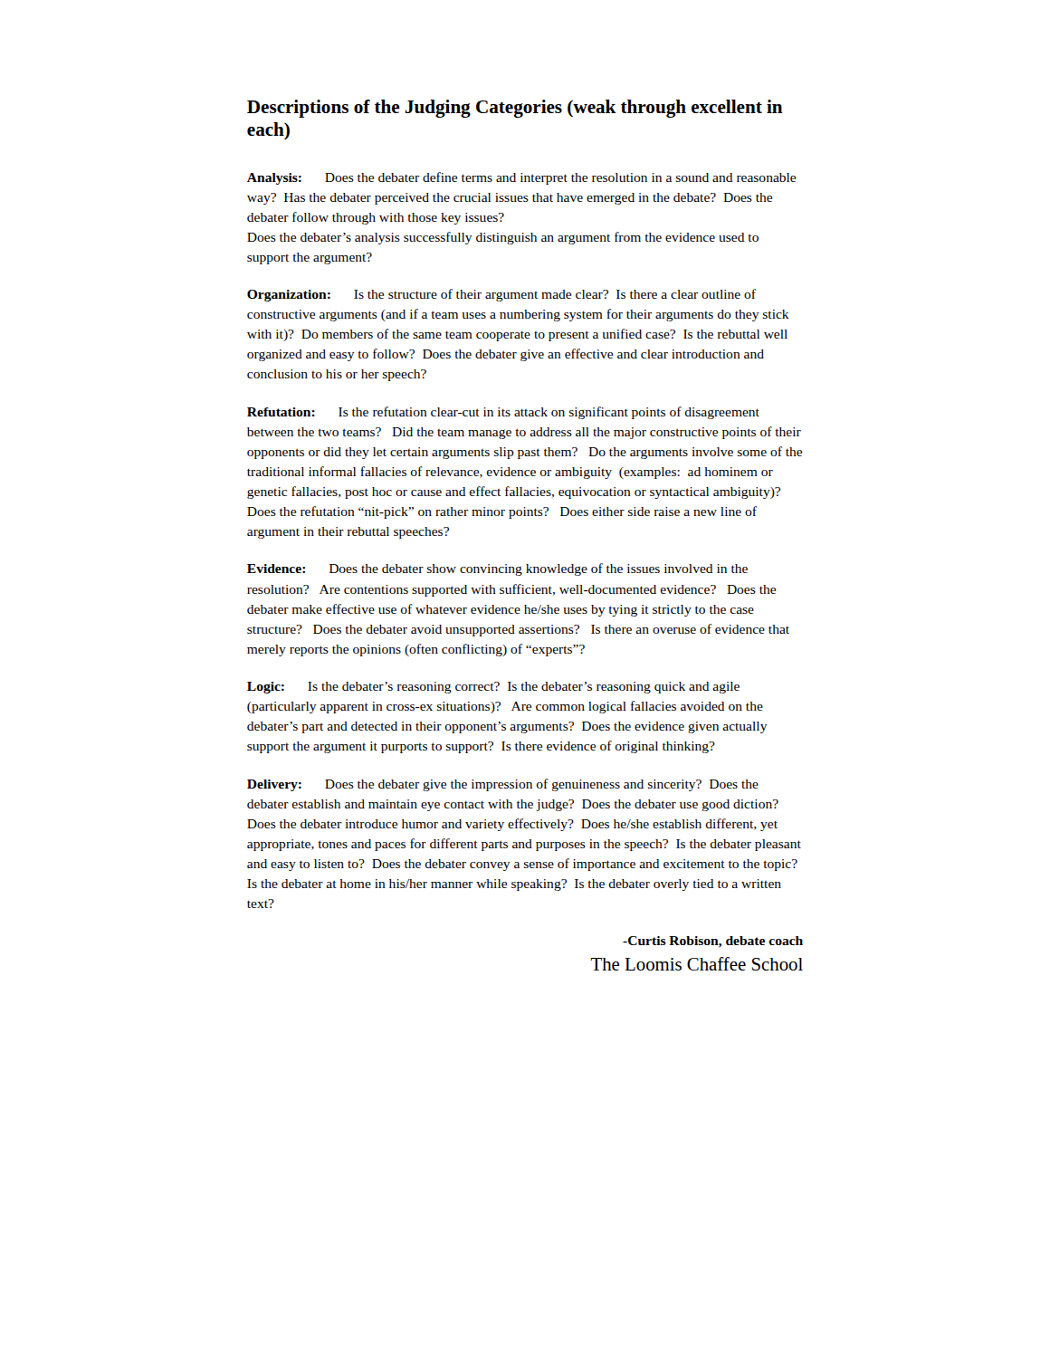Descriptions of the Judging Categories (weak through excellent in each)
Analysis: Does the debater define terms and interpret the resolution in a sound and reasonable way? Has the debater perceived the crucial issues that have emerged in the debate? Does the debater follow through with those key issues?
Does the debater’s analysis successfully distinguish an argument from the evidence used to support the argument?
Organization: Is the structure of their argument made clear? Is there a clear outline of constructive arguments (and if a team uses a numbering system for their arguments do they stick with it)? Do members of the same team cooperate to present a unified case? Is the rebuttal well organized and easy to follow? Does the debater give an effective and clear introduction and conclusion to his or her speech?
Refutation: Is the refutation clear-cut in its attack on significant points of disagreement between the two teams? Did the team manage to address all the major constructive points of their opponents or did they let certain arguments slip past them? Do the arguments involve some of the traditional informal fallacies of relevance, evidence or ambiguity (examples: ad hominem or genetic fallacies, post hoc or cause and effect fallacies, equivocation or syntactical ambiguity)? Does the refutation “nit-pick” on rather minor points? Does either side raise a new line of argument in their rebuttal speeches?
Evidence: Does the debater show convincing knowledge of the issues involved in the resolution? Are contentions supported with sufficient, well-documented evidence? Does the debater make effective use of whatever evidence he/she uses by tying it strictly to the case structure? Does the debater avoid unsupported assertions? Is there an overuse of evidence that merely reports the opinions (often conflicting) of “experts”?
Logic: Is the debater’s reasoning correct? Is the debater’s reasoning quick and agile (particularly apparent in cross-ex situations)? Are common logical fallacies avoided on the debater’s part and detected in their opponent’s arguments? Does the evidence given actually support the argument it purports to support? Is there evidence of original thinking?
Delivery: Does the debater give the impression of genuineness and sincerity? Does the debater establish and maintain eye contact with the judge? Does the debater use good diction? Does the debater introduce humor and variety effectively? Does he/she establish different, yet appropriate, tones and paces for different parts and purposes in the speech? Is the debater pleasant and easy to listen to? Does the debater convey a sense of importance and excitement to the topic? Is the debater at home in his/her manner while speaking? Is the debater overly tied to a written text?
-Curtis Robison, debate coach The Loomis Chaffee School